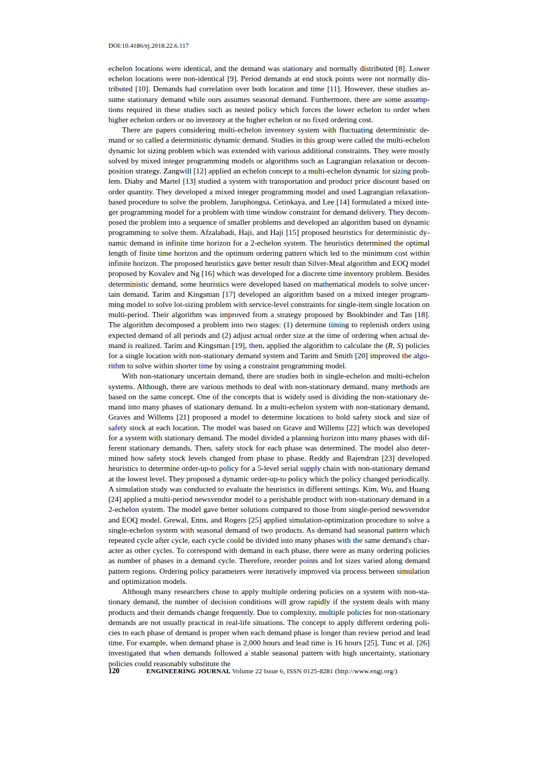DOI:10.4186/ej.2018.22.6.117
echelon locations were identical, and the demand was stationary and normally distributed [8]. Lower echelon locations were non-identical [9]. Period demands at end stock points were not normally distributed [10]. Demands had correlation over both location and time [11]. However, these studies assume stationary demand while ours assumes seasonal demand. Furthermore, there are some assumptions required in these studies such as nested policy which forces the lower echelon to order when higher echelon orders or no inventory at the higher echelon or no fixed ordering cost.
There are papers considering multi-echelon inventory system with fluctuating deterministic demand or so called a deterministic dynamic demand. Studies in this group were called the multi-echelon dynamic lot sizing problem which was extended with various additional constraints. They were mostly solved by mixed integer programming models or algorithms such as Lagrangian relaxation or decomposition strategy. Zangwill [12] applied an echelon concept to a multi-echelon dynamic lot sizing problem. Diaby and Martel [13] studied a system with transportation and product price discount based on order quantity. They developed a mixed integer programming model and used Lagrangian relaxation-based procedure to solve the problem. Jaruphongsa, Cetinkaya, and Lee [14] formulated a mixed integer programming model for a problem with time window constraint for demand delivery. They decomposed the problem into a sequence of smaller problems and developed an algorithm based on dynamic programming to solve them. Afzalabadi, Haji, and Haji [15] proposed heuristics for deterministic dynamic demand in infinite time horizon for a 2-echelon system. The heuristics determined the optimal length of finite time horizon and the optimum ordering pattern which led to the minimum cost within infinite horizon. The proposed heuristics gave better result than Silver-Meal algorithm and EOQ model proposed by Kovalev and Ng [16] which was developed for a discrete time inventory problem. Besides deterministic demand, some heuristics were developed based on mathematical models to solve uncertain demand. Tarim and Kingsman [17] developed an algorithm based on a mixed integer programming model to solve lot-sizing problem with service-level constraints for single-item single location on multi-period. Their algorithm was improved from a strategy proposed by Bookbinder and Tan [18]. The algorithm decomposed a problem into two stages: (1) determine timing to replenish orders using expected demand of all periods and (2) adjust actual order size at the time of ordering when actual demand is realized. Tarim and Kingsman [19], then, applied the algorithm to calculate the (R, S) policies for a single location with non-stationary demand system and Tarim and Smith [20] improved the algorithm to solve within shorter time by using a constraint programming model.
With non-stationary uncertain demand, there are studies both in single-echelon and multi-echelon systems. Although, there are various methods to deal with non-stationary demand, many methods are based on the same concept. One of the concepts that is widely used is dividing the non-stationary demand into many phases of stationary demand. In a multi-echelon system with non-stationary demand, Graves and Willems [21] proposed a model to determine locations to hold safety stock and size of safety stock at each location. The model was based on Grave and Willems [22] which was developed for a system with stationary demand. The model divided a planning horizon into many phases with different stationary demands. Then, safety stock for each phase was determined. The model also determined how safety stock levels changed from phase to phase. Reddy and Rajendran [23] developed heuristics to determine order-up-to policy for a 5-level serial supply chain with non-stationary demand at the lowest level. They proposed a dynamic order-up-to policy which the policy changed periodically. A simulation study was conducted to evaluate the heuristics in different settings. Kim, Wu, and Huang [24] applied a multi-period newsvendor model to a perishable product with non-stationary demand in a 2-echelon system. The model gave better solutions compared to those from single-period newsvendor and EOQ model. Grewal, Enns, and Rogers [25] applied simulation-optimization procedure to solve a single-echelon system with seasonal demand of two products. As demand had seasonal pattern which repeated cycle after cycle, each cycle could be divided into many phases with the same demand's character as other cycles. To correspond with demand in each phase, there were as many ordering policies as number of phases in a demand cycle. Therefore, reorder points and lot sizes varied along demand pattern regions. Ordering policy parameters were iteratively improved via process between simulation and optimization models.
Although many researchers chose to apply multiple ordering policies on a system with non-stationary demand, the number of decision conditions will grow rapidly if the system deals with many products and their demands change frequently. Due to complexity, multiple policies for non-stationary demands are not usually practical in real-life situations. The concept to apply different ordering policies to each phase of demand is proper when each demand phase is longer than review period and lead time. For example, when demand phase is 2,000 hours and lead time is 16 hours [25]. Tunc et al. [26] investigated that when demands followed a stable seasonal pattern with high uncertainty, stationary policies could reasonably substitute the
120 ENGINEERING JOURNAL Volume 22 Issue 6, ISSN 0125-8281 (http://www.engj.org/)